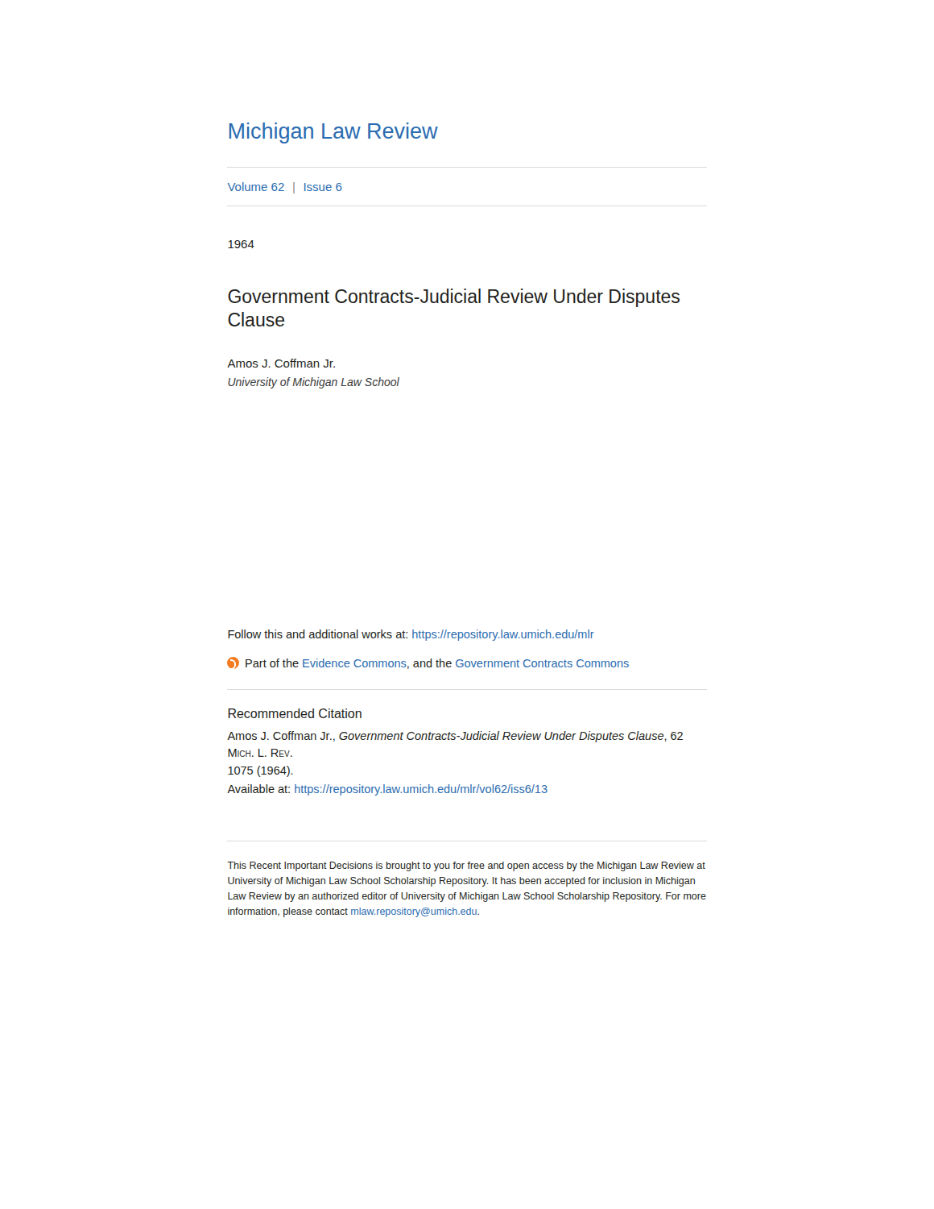Michigan Law Review
Volume 62|Issue 6
1964
Government Contracts-Judicial Review Under Disputes Clause
Amos J. Coffman Jr.
University of Michigan Law School
Follow this and additional works at: https://repository.law.umich.edu/mlr
Part of the Evidence Commons, and the Government Contracts Commons
Recommended Citation
Amos J. Coffman Jr., Government Contracts-Judicial Review Under Disputes Clause, 62 Mich. L. Rev.
1075 (1964).
Available at: https://repository.law.umich.edu/mlr/vol62/iss6/13
This Recent Important Decisions is brought to you for free and open access by the Michigan Law Review at University of Michigan Law School Scholarship Repository. It has been accepted for inclusion in Michigan Law Review by an authorized editor of University of Michigan Law School Scholarship Repository. For more information, please contact mlaw.repository@umich.edu.